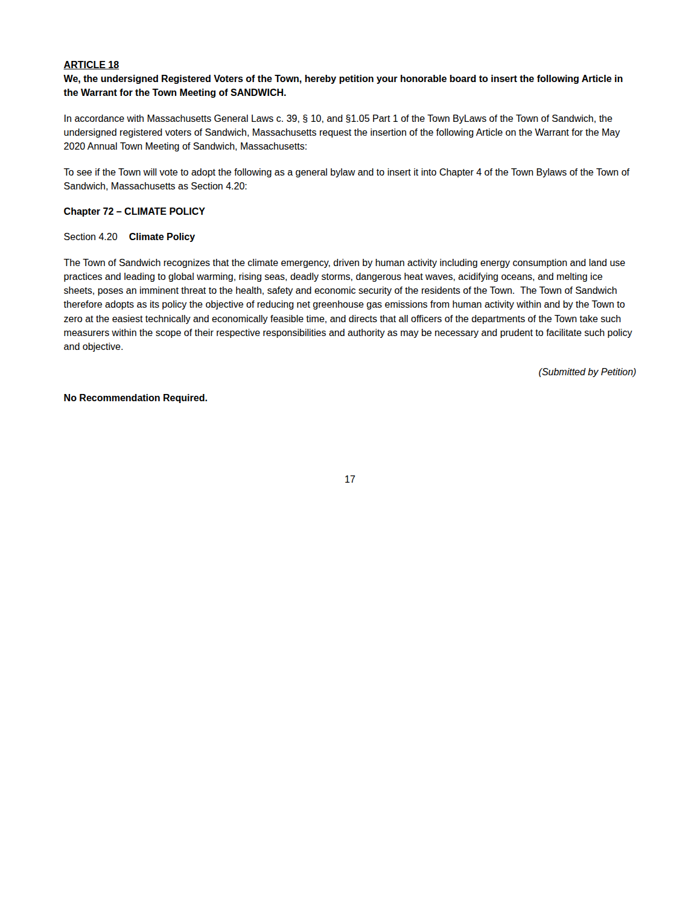ARTICLE 18
We, the undersigned Registered Voters of the Town, hereby petition your honorable board to insert the following Article in the Warrant for the Town Meeting of SANDWICH.
In accordance with Massachusetts General Laws c. 39, § 10, and §1.05 Part 1 of the Town ByLaws of the Town of Sandwich, the undersigned registered voters of Sandwich, Massachusetts request the insertion of the following Article on the Warrant for the May 2020 Annual Town Meeting of Sandwich, Massachusetts:
To see if the Town will vote to adopt the following as a general bylaw and to insert it into Chapter 4 of the Town Bylaws of the Town of Sandwich, Massachusetts as Section 4.20:
Chapter 72 – CLIMATE POLICY
Section 4.20 Climate Policy
The Town of Sandwich recognizes that the climate emergency, driven by human activity including energy consumption and land use practices and leading to global warming, rising seas, deadly storms, dangerous heat waves, acidifying oceans, and melting ice sheets, poses an imminent threat to the health, safety and economic security of the residents of the Town. The Town of Sandwich therefore adopts as its policy the objective of reducing net greenhouse gas emissions from human activity within and by the Town to zero at the easiest technically and economically feasible time, and directs that all officers of the departments of the Town take such measurers within the scope of their respective responsibilities and authority as may be necessary and prudent to facilitate such policy and objective.
(Submitted by Petition)
No Recommendation Required.
17